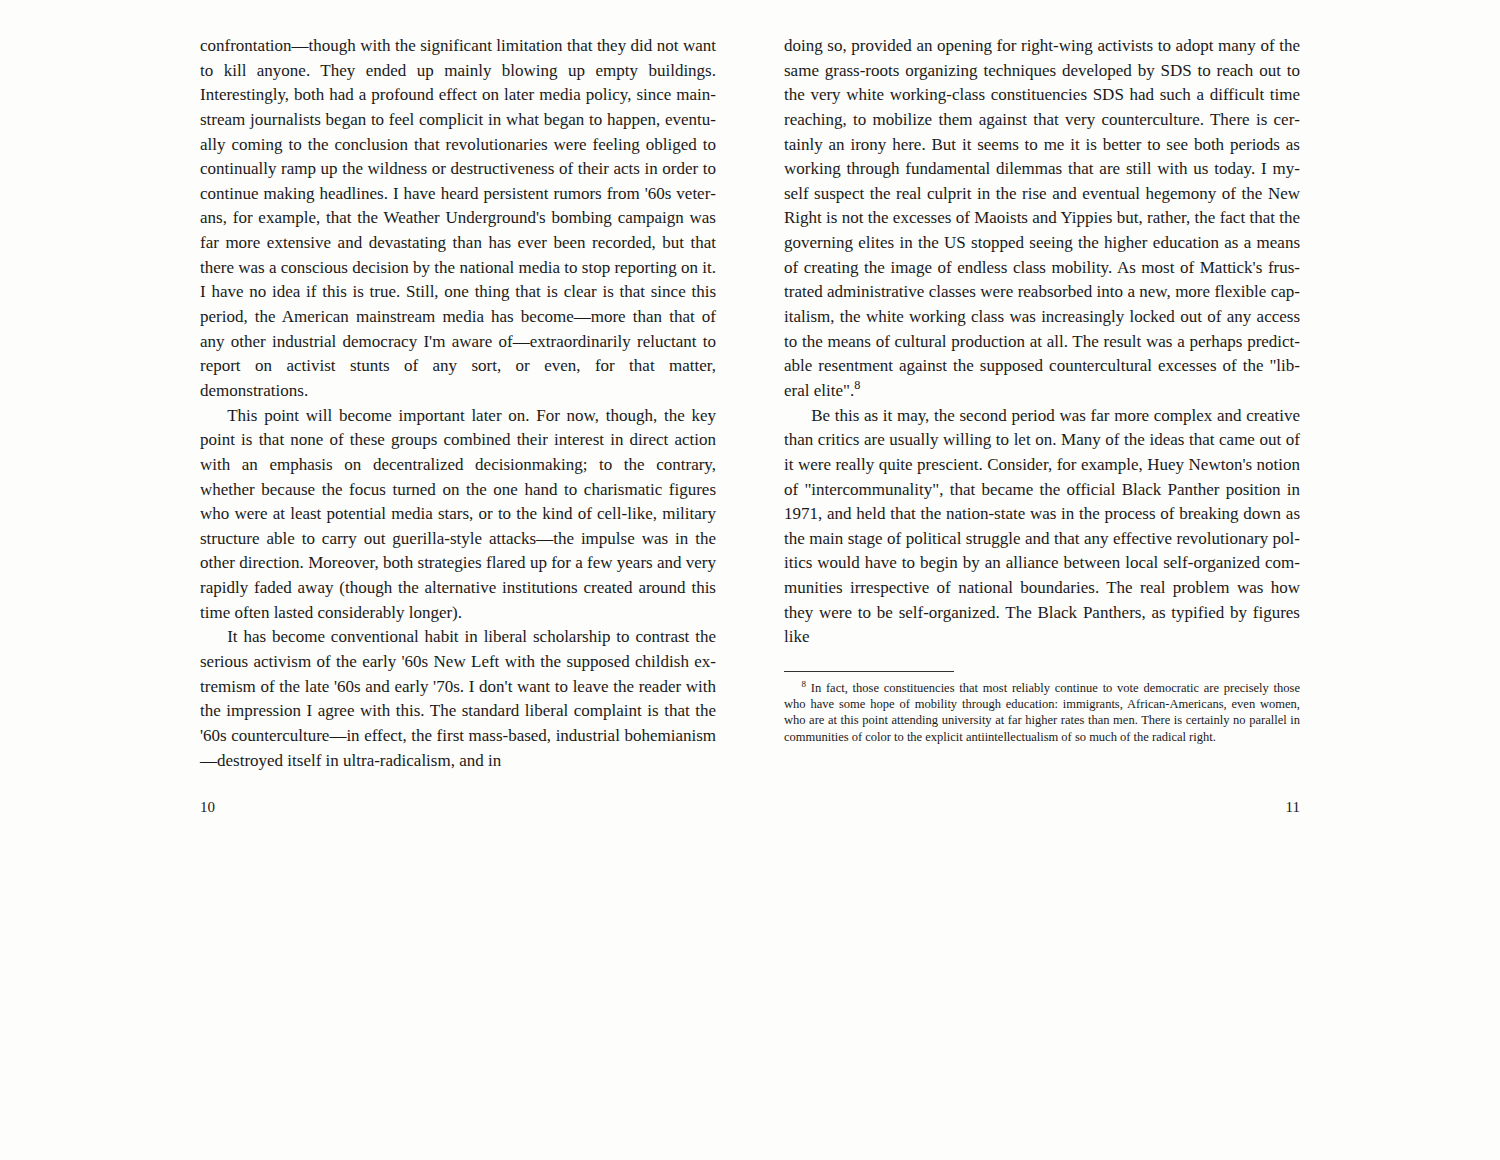confrontation—though with the significant limitation that they did not want to kill anyone. They ended up mainly blowing up empty buildings. Interestingly, both had a profound effect on later media policy, since mainstream journalists began to feel complicit in what began to happen, eventually coming to the conclusion that revolutionaries were feeling obliged to continually ramp up the wildness or destructiveness of their acts in order to continue making headlines. I have heard persistent rumors from '60s veterans, for example, that the Weather Underground's bombing campaign was far more extensive and devastating than has ever been recorded, but that there was a conscious decision by the national media to stop reporting on it. I have no idea if this is true. Still, one thing that is clear is that since this period, the American mainstream media has become—more than that of any other industrial democracy I'm aware of—extraordinarily reluctant to report on activist stunts of any sort, or even, for that matter, demonstrations.
This point will become important later on. For now, though, the key point is that none of these groups combined their interest in direct action with an emphasis on decentralized decisionmaking; to the contrary, whether because the focus turned on the one hand to charismatic figures who were at least potential media stars, or to the kind of cell-like, military structure able to carry out guerilla-style attacks—the impulse was in the other direction. Moreover, both strategies flared up for a few years and very rapidly faded away (though the alternative institutions created around this time often lasted considerably longer).
It has become conventional habit in liberal scholarship to contrast the serious activism of the early '60s New Left with the supposed childish extremism of the late '60s and early '70s. I don't want to leave the reader with the impression I agree with this. The standard liberal complaint is that the '60s counterculture—in effect, the first mass-based, industrial bohemianism—destroyed itself in ultra-radicalism, and in
10
doing so, provided an opening for right-wing activists to adopt many of the same grass-roots organizing techniques developed by SDS to reach out to the very white working-class constituencies SDS had such a difficult time reaching, to mobilize them against that very counterculture. There is certainly an irony here. But it seems to me it is better to see both periods as working through fundamental dilemmas that are still with us today. I myself suspect the real culprit in the rise and eventual hegemony of the New Right is not the excesses of Maoists and Yippies but, rather, the fact that the governing elites in the US stopped seeing the higher education as a means of creating the image of endless class mobility. As most of Mattick's frustrated administrative classes were reabsorbed into a new, more flexible capitalism, the white working class was increasingly locked out of any access to the means of cultural production at all. The result was a perhaps predictable resentment against the supposed countercultural excesses of the "liberal elite".8
Be this as it may, the second period was far more complex and creative than critics are usually willing to let on. Many of the ideas that came out of it were really quite prescient. Consider, for example, Huey Newton's notion of "intercommunality", that became the official Black Panther position in 1971, and held that the nation-state was in the process of breaking down as the main stage of political struggle and that any effective revolutionary politics would have to begin by an alliance between local self-organized communities irrespective of national boundaries. The real problem was how they were to be self-organized. The Black Panthers, as typified by figures like
8 In fact, those constituencies that most reliably continue to vote democratic are precisely those who have some hope of mobility through education: immigrants, African-Americans, even women, who are at this point attending university at far higher rates than men. There is certainly no parallel in communities of color to the explicit antiintellectualism of so much of the radical right.
11